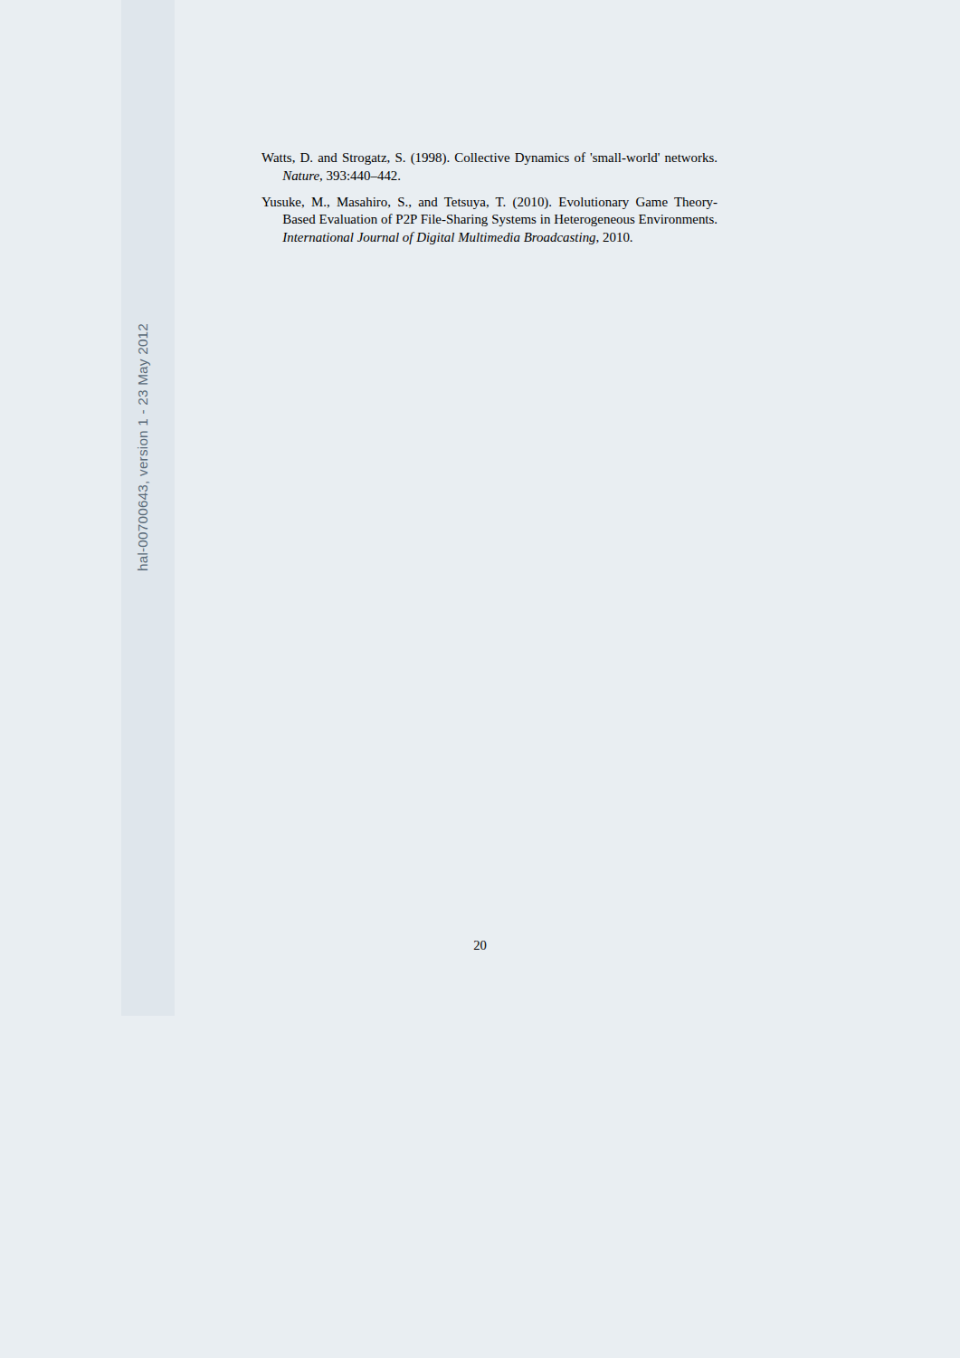hal-00700643, version 1 - 23 May 2012
Watts, D. and Strogatz, S. (1998). Collective Dynamics of 'small-world' networks. Nature, 393:440–442.
Yusuke, M., Masahiro, S., and Tetsuya, T. (2010). Evolutionary Game Theory-Based Evaluation of P2P File-Sharing Systems in Heterogeneous Environments. International Journal of Digital Multimedia Broadcasting, 2010.
20